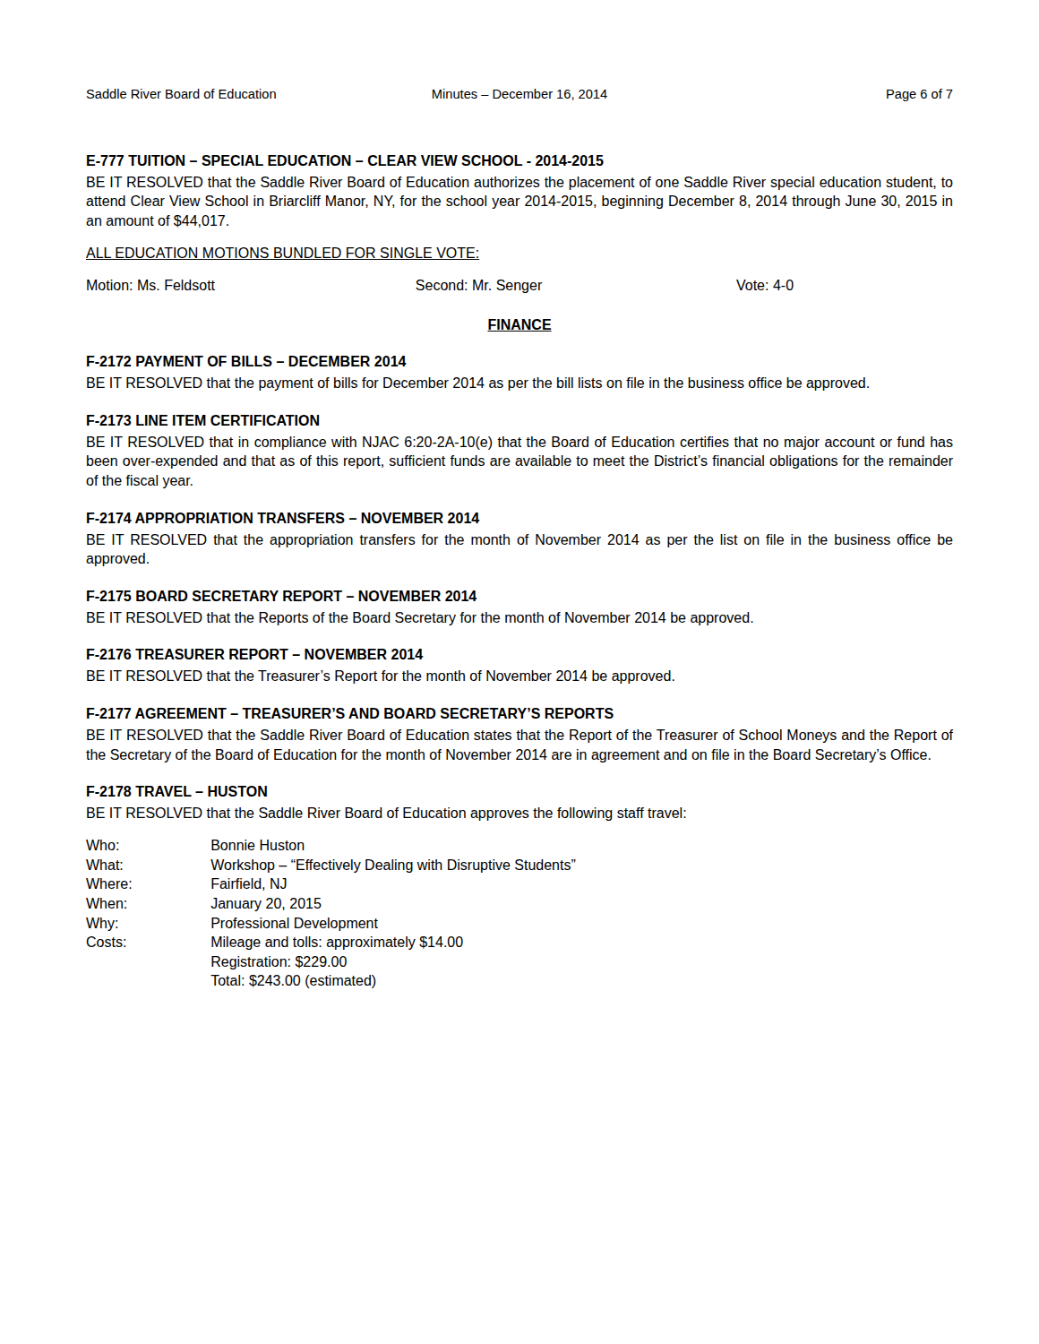Saddle River Board of Education
Minutes – December 16, 2014
Page 6 of 7
E-777 TUITION – SPECIAL EDUCATION – CLEAR VIEW SCHOOL - 2014-2015
BE IT RESOLVED that the Saddle River Board of Education authorizes the placement of one Saddle River special education student, to attend Clear View School in Briarcliff Manor, NY, for the school year 2014-2015, beginning December 8, 2014 through June 30, 2015 in an amount of $44,017.
ALL EDUCATION MOTIONS BUNDLED FOR SINGLE VOTE:
Motion: Ms. Feldsott Second: Mr. Senger Vote: 4-0
FINANCE
F-2172 PAYMENT OF BILLS – DECEMBER 2014
BE IT RESOLVED that the payment of bills for December 2014 as per the bill lists on file in the business office be approved.
F-2173 LINE ITEM CERTIFICATION
BE IT RESOLVED that in compliance with NJAC 6:20-2A-10(e) that the Board of Education certifies that no major account or fund has been over-expended and that as of this report, sufficient funds are available to meet the District’s financial obligations for the remainder of the fiscal year.
F-2174 APPROPRIATION TRANSFERS – NOVEMBER 2014
BE IT RESOLVED that the appropriation transfers for the month of November 2014 as per the list on file in the business office be approved.
F-2175 BOARD SECRETARY REPORT – NOVEMBER 2014
BE IT RESOLVED that the Reports of the Board Secretary for the month of November 2014 be approved.
F-2176 TREASURER REPORT – NOVEMBER 2014
BE IT RESOLVED that the Treasurer’s Report for the month of November 2014 be approved.
F-2177 AGREEMENT – TREASURER’S AND BOARD SECRETARY’S REPORTS
BE IT RESOLVED that the Saddle River Board of Education states that the Report of the Treasurer of School Moneys and the Report of the Secretary of the Board of Education for the month of November 2014 are in agreement and on file in the Board Secretary’s Office.
F-2178 TRAVEL – HUSTON
BE IT RESOLVED that the Saddle River Board of Education approves the following staff travel:
| Who: | Bonnie Huston |
| What: | Workshop – “Effectively Dealing with Disruptive Students” |
| Where: | Fairfield, NJ |
| When: | January 20, 2015 |
| Why: | Professional Development |
| Costs: | Mileage and tolls: approximately $14.00 Registration: $229.00 Total: $243.00 (estimated) |